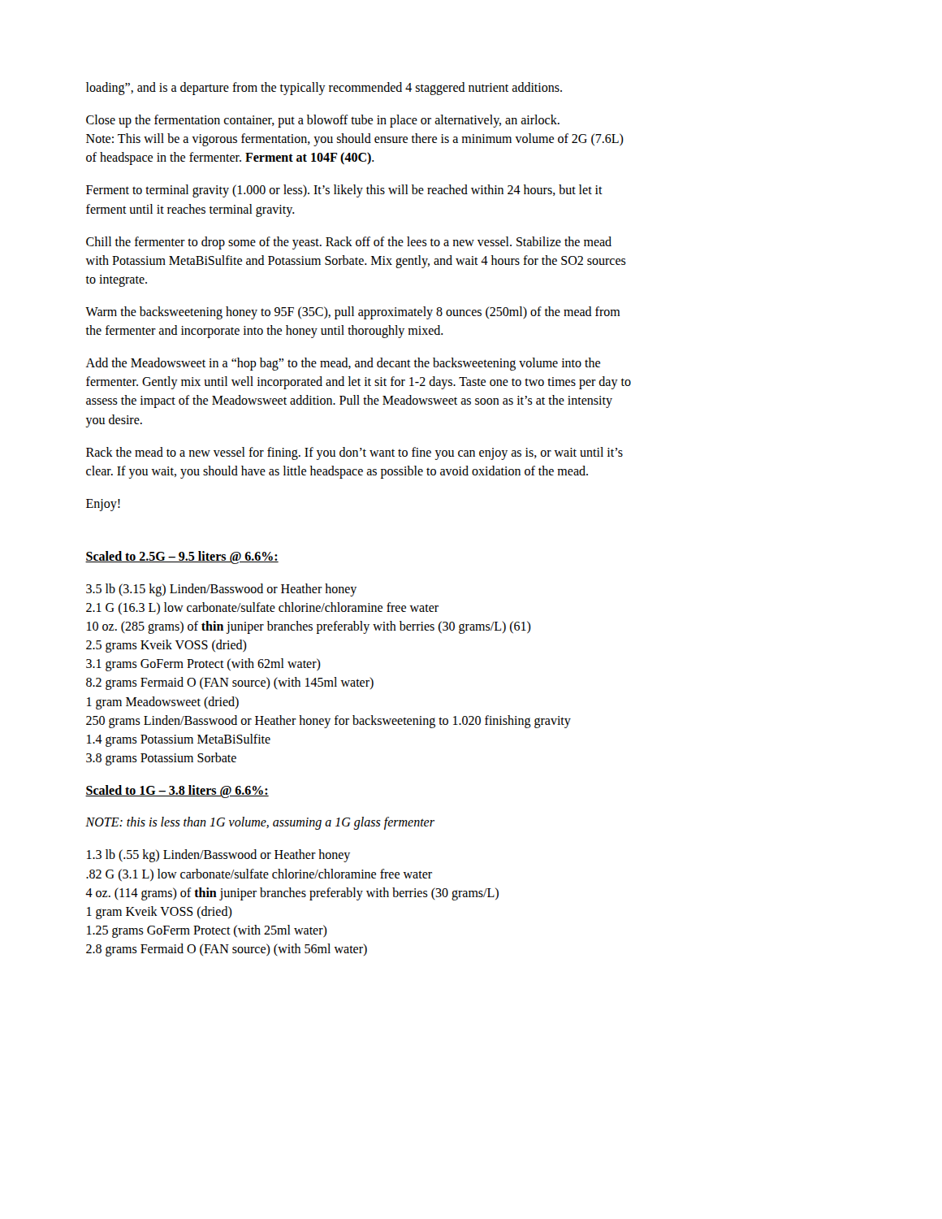loading”, and is a departure from the typically recommended 4 staggered nutrient additions.
Close up the fermentation container, put a blowoff tube in place or alternatively, an airlock.
Note: This will be a vigorous fermentation, you should ensure there is a minimum volume of 2G (7.6L) of headspace in the fermenter. Ferment at 104F (40C).
Ferment to terminal gravity (1.000 or less). It’s likely this will be reached within 24 hours, but let it ferment until it reaches terminal gravity.
Chill the fermenter to drop some of the yeast. Rack off of the lees to a new vessel. Stabilize the mead with Potassium MetaBiSulfite and Potassium Sorbate. Mix gently, and wait 4 hours for the SO2 sources to integrate.
Warm the backsweetening honey to 95F (35C), pull approximately 8 ounces (250ml) of the mead from the fermenter and incorporate into the honey until thoroughly mixed.
Add the Meadowsweet in a “hop bag” to the mead, and decant the backsweetening volume into the fermenter. Gently mix until well incorporated and let it sit for 1-2 days. Taste one to two times per day to assess the impact of the Meadowsweet addition. Pull the Meadowsweet as soon as it’s at the intensity you desire.
Rack the mead to a new vessel for fining. If you don’t want to fine you can enjoy as is, or wait until it’s clear. If you wait, you should have as little headspace as possible to avoid oxidation of the mead.
Enjoy!
Scaled to 2.5G – 9.5 liters @ 6.6%:
3.5 lb (3.15 kg) Linden/Basswood or Heather honey
2.1 G (16.3 L) low carbonate/sulfate chlorine/chloramine free water
10 oz. (285 grams) of thin juniper branches preferably with berries (30 grams/L) (61)
2.5 grams Kveik VOSS (dried)
3.1 grams GoFerm Protect (with 62ml water)
8.2 grams Fermaid O (FAN source) (with 145ml water)
1 gram Meadowsweet (dried)
250 grams Linden/Basswood or Heather honey for backsweetening to 1.020 finishing gravity
1.4 grams Potassium MetaBiSulfite
3.8 grams Potassium Sorbate
Scaled to 1G – 3.8 liters @ 6.6%:
NOTE: this is less than 1G volume, assuming a 1G glass fermenter
1.3 lb (.55 kg) Linden/Basswood or Heather honey
.82 G (3.1 L) low carbonate/sulfate chlorine/chloramine free water
4 oz. (114 grams) of thin juniper branches preferably with berries (30 grams/L)
1 gram Kveik VOSS (dried)
1.25 grams GoFerm Protect (with 25ml water)
2.8 grams Fermaid O (FAN source) (with 56ml water)